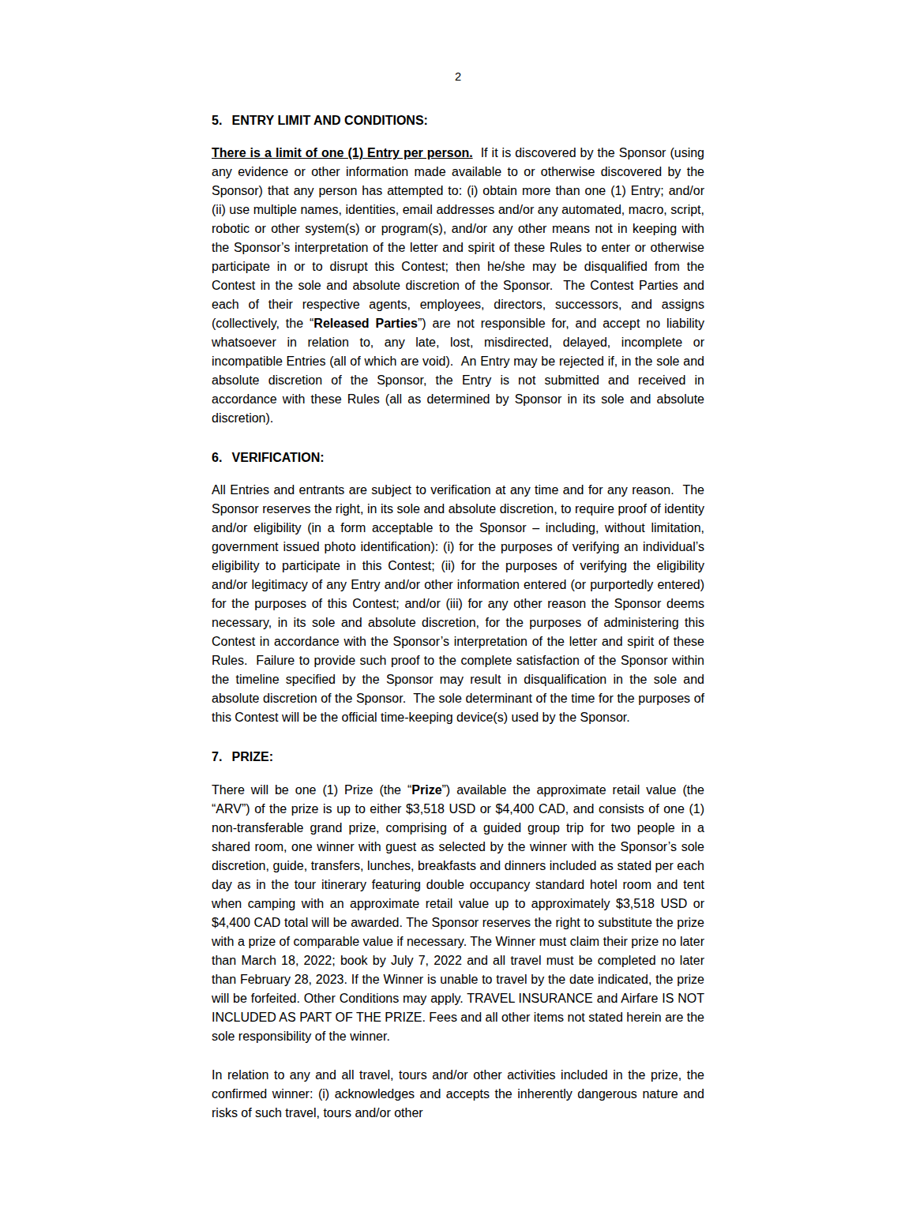2
5. ENTRY LIMIT AND CONDITIONS:
There is a limit of one (1) Entry per person. If it is discovered by the Sponsor (using any evidence or other information made available to or otherwise discovered by the Sponsor) that any person has attempted to: (i) obtain more than one (1) Entry; and/or (ii) use multiple names, identities, email addresses and/or any automated, macro, script, robotic or other system(s) or program(s), and/or any other means not in keeping with the Sponsor’s interpretation of the letter and spirit of these Rules to enter or otherwise participate in or to disrupt this Contest; then he/she may be disqualified from the Contest in the sole and absolute discretion of the Sponsor. The Contest Parties and each of their respective agents, employees, directors, successors, and assigns (collectively, the “Released Parties”) are not responsible for, and accept no liability whatsoever in relation to, any late, lost, misdirected, delayed, incomplete or incompatible Entries (all of which are void). An Entry may be rejected if, in the sole and absolute discretion of the Sponsor, the Entry is not submitted and received in accordance with these Rules (all as determined by Sponsor in its sole and absolute discretion).
6. VERIFICATION:
All Entries and entrants are subject to verification at any time and for any reason. The Sponsor reserves the right, in its sole and absolute discretion, to require proof of identity and/or eligibility (in a form acceptable to the Sponsor – including, without limitation, government issued photo identification): (i) for the purposes of verifying an individual’s eligibility to participate in this Contest; (ii) for the purposes of verifying the eligibility and/or legitimacy of any Entry and/or other information entered (or purportedly entered) for the purposes of this Contest; and/or (iii) for any other reason the Sponsor deems necessary, in its sole and absolute discretion, for the purposes of administering this Contest in accordance with the Sponsor’s interpretation of the letter and spirit of these Rules. Failure to provide such proof to the complete satisfaction of the Sponsor within the timeline specified by the Sponsor may result in disqualification in the sole and absolute discretion of the Sponsor. The sole determinant of the time for the purposes of this Contest will be the official time-keeping device(s) used by the Sponsor.
7. PRIZE:
There will be one (1) Prize (the “Prize”) available the approximate retail value (the “ARV”) of the prize is up to either $3,518 USD or $4,400 CAD, and consists of one (1) non-transferable grand prize, comprising of a guided group trip for two people in a shared room, one winner with guest as selected by the winner with the Sponsor’s sole discretion, guide, transfers, lunches, breakfasts and dinners included as stated per each day as in the tour itinerary featuring double occupancy standard hotel room and tent when camping with an approximate retail value up to approximately $3,518 USD or $4,400 CAD total will be awarded. The Sponsor reserves the right to substitute the prize with a prize of comparable value if necessary. The Winner must claim their prize no later than March 18, 2022; book by July 7, 2022 and all travel must be completed no later than February 28, 2023. If the Winner is unable to travel by the date indicated, the prize will be forfeited. Other Conditions may apply. TRAVEL INSURANCE and Airfare IS NOT INCLUDED AS PART OF THE PRIZE. Fees and all other items not stated herein are the sole responsibility of the winner.
In relation to any and all travel, tours and/or other activities included in the prize, the confirmed winner: (i) acknowledges and accepts the inherently dangerous nature and risks of such travel, tours and/or other